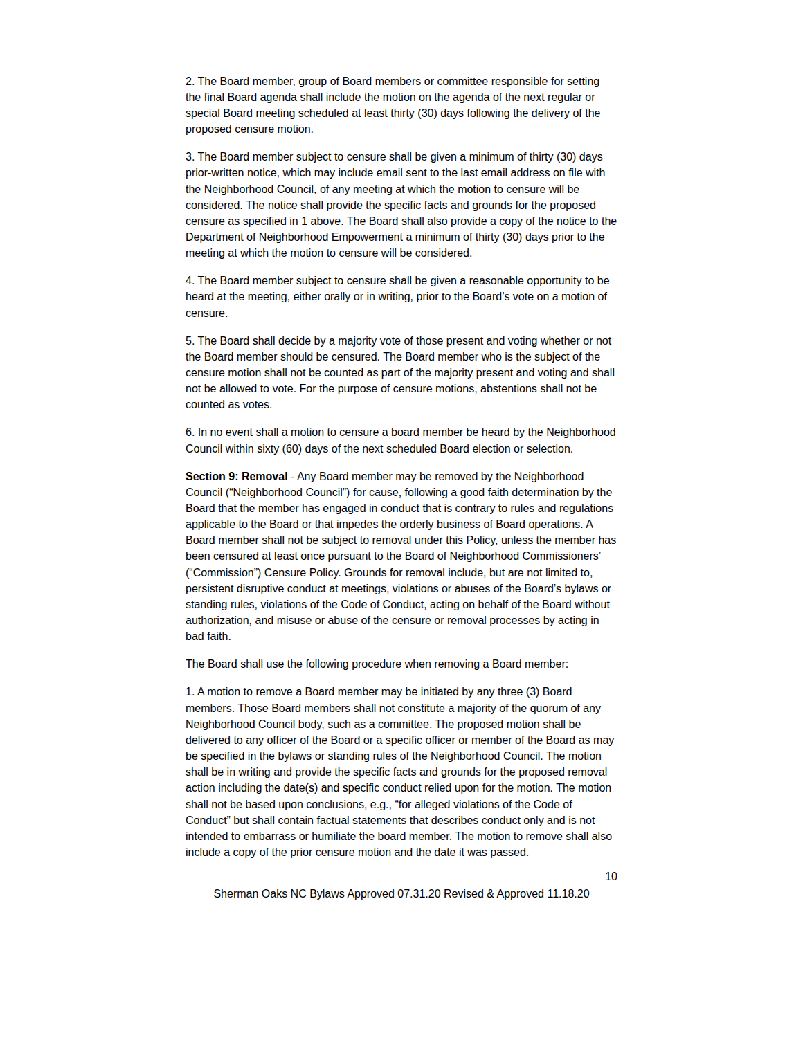2. The Board member, group of Board members or committee responsible for setting the final Board agenda shall include the motion on the agenda of the next regular or special Board meeting scheduled at least thirty (30) days following the delivery of the proposed censure motion.
3. The Board member subject to censure shall be given a minimum of thirty (30) days prior-written notice, which may include email sent to the last email address on file with the Neighborhood Council, of any meeting at which the motion to censure will be considered. The notice shall provide the specific facts and grounds for the proposed censure as specified in 1 above. The Board shall also provide a copy of the notice to the Department of Neighborhood Empowerment a minimum of thirty (30) days prior to the meeting at which the motion to censure will be considered.
4. The Board member subject to censure shall be given a reasonable opportunity to be heard at the meeting, either orally or in writing, prior to the Board’s vote on a motion of censure.
5. The Board shall decide by a majority vote of those present and voting whether or not the Board member should be censured. The Board member who is the subject of the censure motion shall not be counted as part of the majority present and voting and shall not be allowed to vote. For the purpose of censure motions, abstentions shall not be counted as votes.
6. In no event shall a motion to censure a board member be heard by the Neighborhood Council within sixty (60) days of the next scheduled Board election or selection.
Section 9: Removal - Any Board member may be removed by the Neighborhood Council (“Neighborhood Council”) for cause, following a good faith determination by the Board that the member has engaged in conduct that is contrary to rules and regulations applicable to the Board or that impedes the orderly business of Board operations. A Board member shall not be subject to removal under this Policy, unless the member has been censured at least once pursuant to the Board of Neighborhood Commissioners’ (“Commission”) Censure Policy. Grounds for removal include, but are not limited to, persistent disruptive conduct at meetings, violations or abuses of the Board’s bylaws or standing rules, violations of the Code of Conduct, acting on behalf of the Board without authorization, and misuse or abuse of the censure or removal processes by acting in bad faith.
The Board shall use the following procedure when removing a Board member:
1. A motion to remove a Board member may be initiated by any three (3) Board members. Those Board members shall not constitute a majority of the quorum of any Neighborhood Council body, such as a committee. The proposed motion shall be delivered to any officer of the Board or a specific officer or member of the Board as may be specified in the bylaws or standing rules of the Neighborhood Council. The motion shall be in writing and provide the specific facts and grounds for the proposed removal action including the date(s) and specific conduct relied upon for the motion. The motion shall not be based upon conclusions, e.g., “for alleged violations of the Code of Conduct” but shall contain factual statements that describes conduct only and is not intended to embarrass or humiliate the board member. The motion to remove shall also include a copy of the prior censure motion and the date it was passed.
10
Sherman Oaks NC Bylaws Approved 07.31.20 Revised & Approved 11.18.20